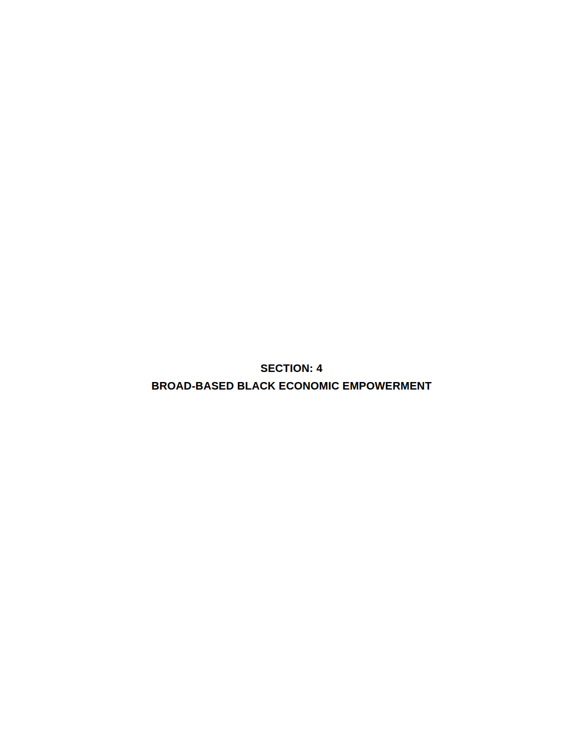SECTION: 4
BROAD-BASED BLACK ECONOMIC EMPOWERMENT